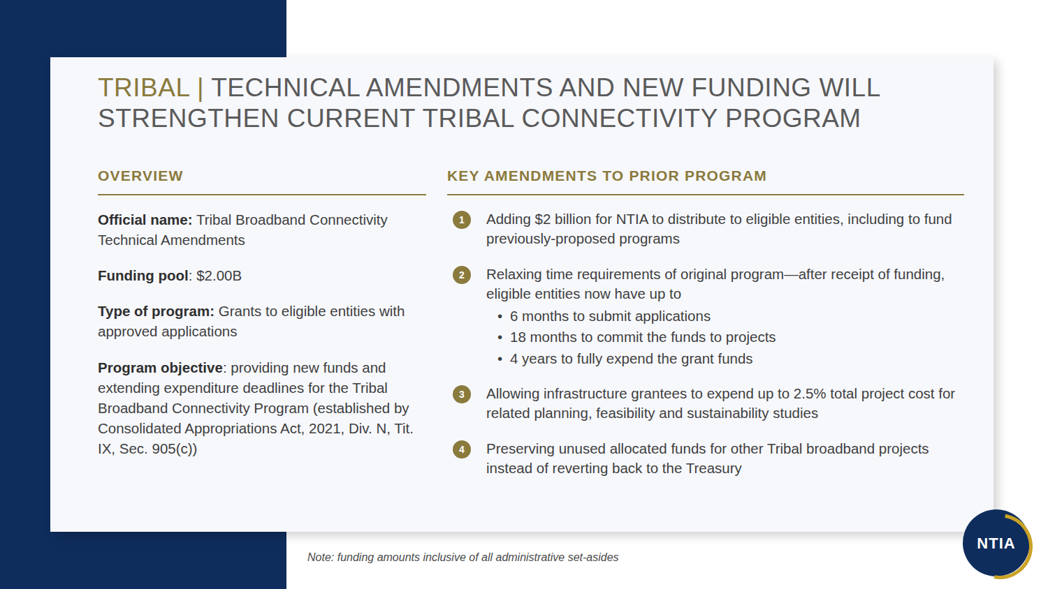TRIBAL | TECHNICAL AMENDMENTS AND NEW FUNDING WILL STRENGTHEN CURRENT TRIBAL CONNECTIVITY PROGRAM
OVERVIEW
KEY AMENDMENTS TO PRIOR PROGRAM
Official name: Tribal Broadband Connectivity Technical Amendments
Funding pool: $2.00B
Type of program: Grants to eligible entities with approved applications
Program objective: providing new funds and extending expenditure deadlines for the Tribal Broadband Connectivity Program (established by Consolidated Appropriations Act, 2021, Div. N, Tit. IX, Sec. 905(c))
1
Adding $2 billion for NTIA to distribute to eligible entities, including to fund previously-proposed programs
2
Relaxing time requirements of original program—after receipt of funding, eligible entities now have up to
6 months to submit applications
18 months to commit the funds to projects
4 years to fully expend the grant funds
3
Allowing infrastructure grantees to expend up to 2.5% total project cost for related planning, feasibility and sustainability studies
4
Preserving unused allocated funds for other Tribal broadband projects instead of reverting back to the Treasury
Note: funding amounts inclusive of all administrative set-asides
NTIA